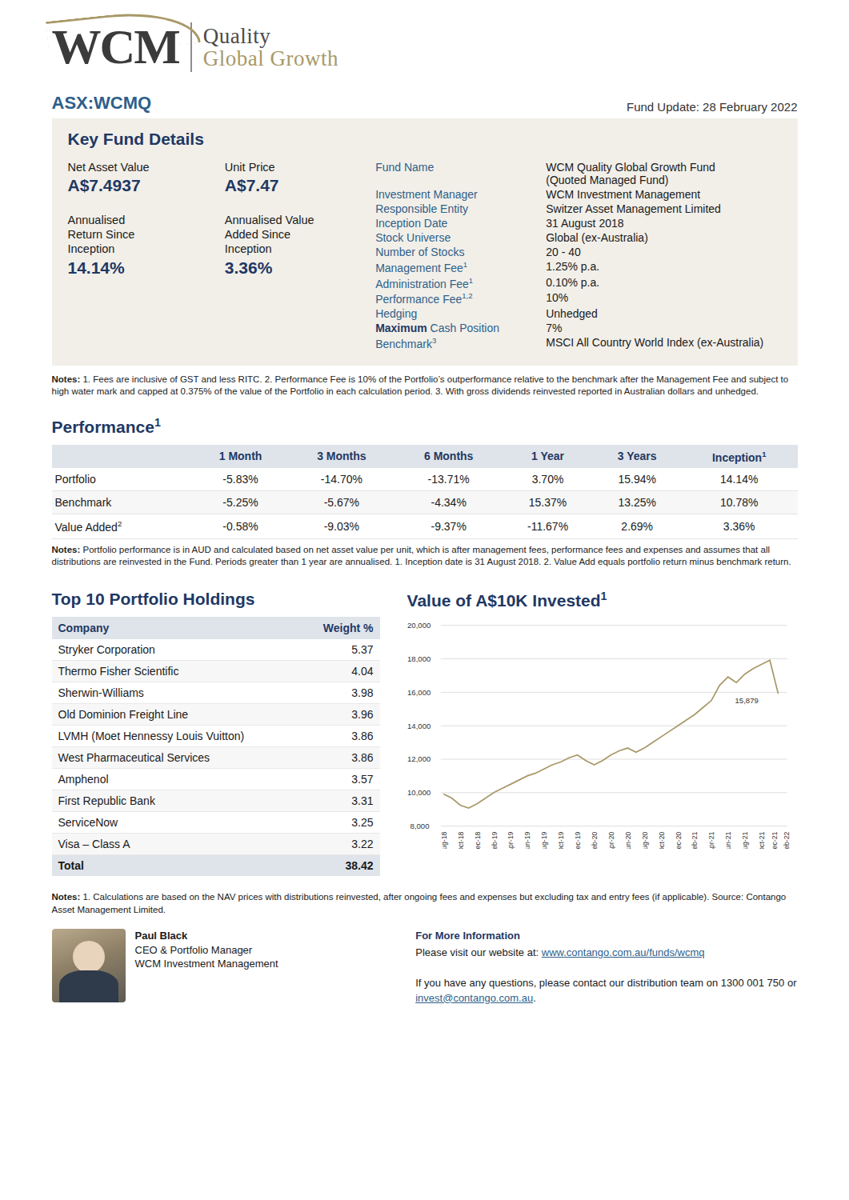WCM
Quality
Global Growth
ASX:WCMQ
Fund Update: 28 February 2022
Key Fund Details
Net Asset Value
A$7.4937
Annualised
Return Since
Inception
14.14%
Unit Price
A$7.47
Annualised Value
Added Since
Inception
3.36%
| Fund Name | WCM Quality Global Growth Fund (Quoted Managed Fund) |
| Investment Manager | WCM Investment Management |
| Responsible Entity | Switzer Asset Management Limited |
| Inception Date | 31 August 2018 |
| Stock Universe | Global (ex-Australia) |
| Number of Stocks | 20 - 40 |
| Management Fee 1 | 1.25% p.a. |
| Administration Fee 1 | 0.10% p.a. |
| Performance Fee 1,2 | 10% |
| Hedging | Unhedged |
| Maximum Cash Position | 7% |
| Benchmark 3 | MSCI All Country World Index (ex-Australia) |
Notes: 1. Fees are inclusive of GST and less RITC. 2. Performance Fee is 10% of the Portfolio’s outperformance relative to the benchmark after the Management Fee and subject to high water mark and capped at 0.375% of the value of the Portfolio in each calculation period. 3. With gross dividends reinvested reported in Australian dollars and unhedged.
Performance1
| | 1 Month | 3 Months | 6 Months | 1 Year | 3 Years | Inception 1 |
| --- | --- | --- | --- | --- | --- | --- |
| Portfolio | -5.83% | -14.70% | -13.71% | 3.70% | 15.94% | 14.14% |
| Benchmark | -5.25% | -5.67% | -4.34% | 15.37% | 13.25% | 10.78% |
| Value Added 2 | -0.58% | -9.03% | -9.37% | -11.67% | 2.69% | 3.36% |
Notes: Portfolio performance is in AUD and calculated based on net asset value per unit, which is after management fees, performance fees and expenses and assumes that all distributions are reinvested in the Fund. Periods greater than 1 year are annualised. 1. Inception date is 31 August 2018. 2. Value Add equals portfolio return minus benchmark return.
Top 10 Portfolio Holdings
| Company | Weight % |
| --- | --- |
| Stryker Corporation | 5.37 |
| Thermo Fisher Scientific | 4.04 |
| Sherwin-Williams | 3.98 |
| Old Dominion Freight Line | 3.96 |
| LVMH (Moet Hennessy Louis Vuitton) | 3.86 |
| West Pharmaceutical Services | 3.86 |
| Amphenol | 3.57 |
| First Republic Bank | 3.31 |
| ServiceNow | 3.25 |
| Visa – Class A | 3.22 |
| Total | 38.42 |
Value of A$10K Invested1
20,000 18,000 16,000 14,000 12,000 10,000 8,000 15,879 Aug-18 Oct-18 Dec-18 Feb-19 Apr-19 Jun-19 Aug-19 Oct-19 Dec-19 Feb-20 Apr-20 Jun-20 Aug-20 Oct-20 Dec-20 Feb-21 Apr-21 Jun-21 Aug-21 Oct-21 Dec-21 Feb-22
Notes: 1. Calculations are based on the NAV prices with distributions reinvested, after ongoing fees and expenses but excluding tax and entry fees (if applicable). Source: Contango Asset Management Limited.
Paul Black
CEO & Portfolio Manager
WCM Investment Management
For More Information
Please visit our website at: www.contango.com.au/funds/wcmq
If you have any questions, please contact our distribution team on 1300 001 750 or invest@contango.com.au.